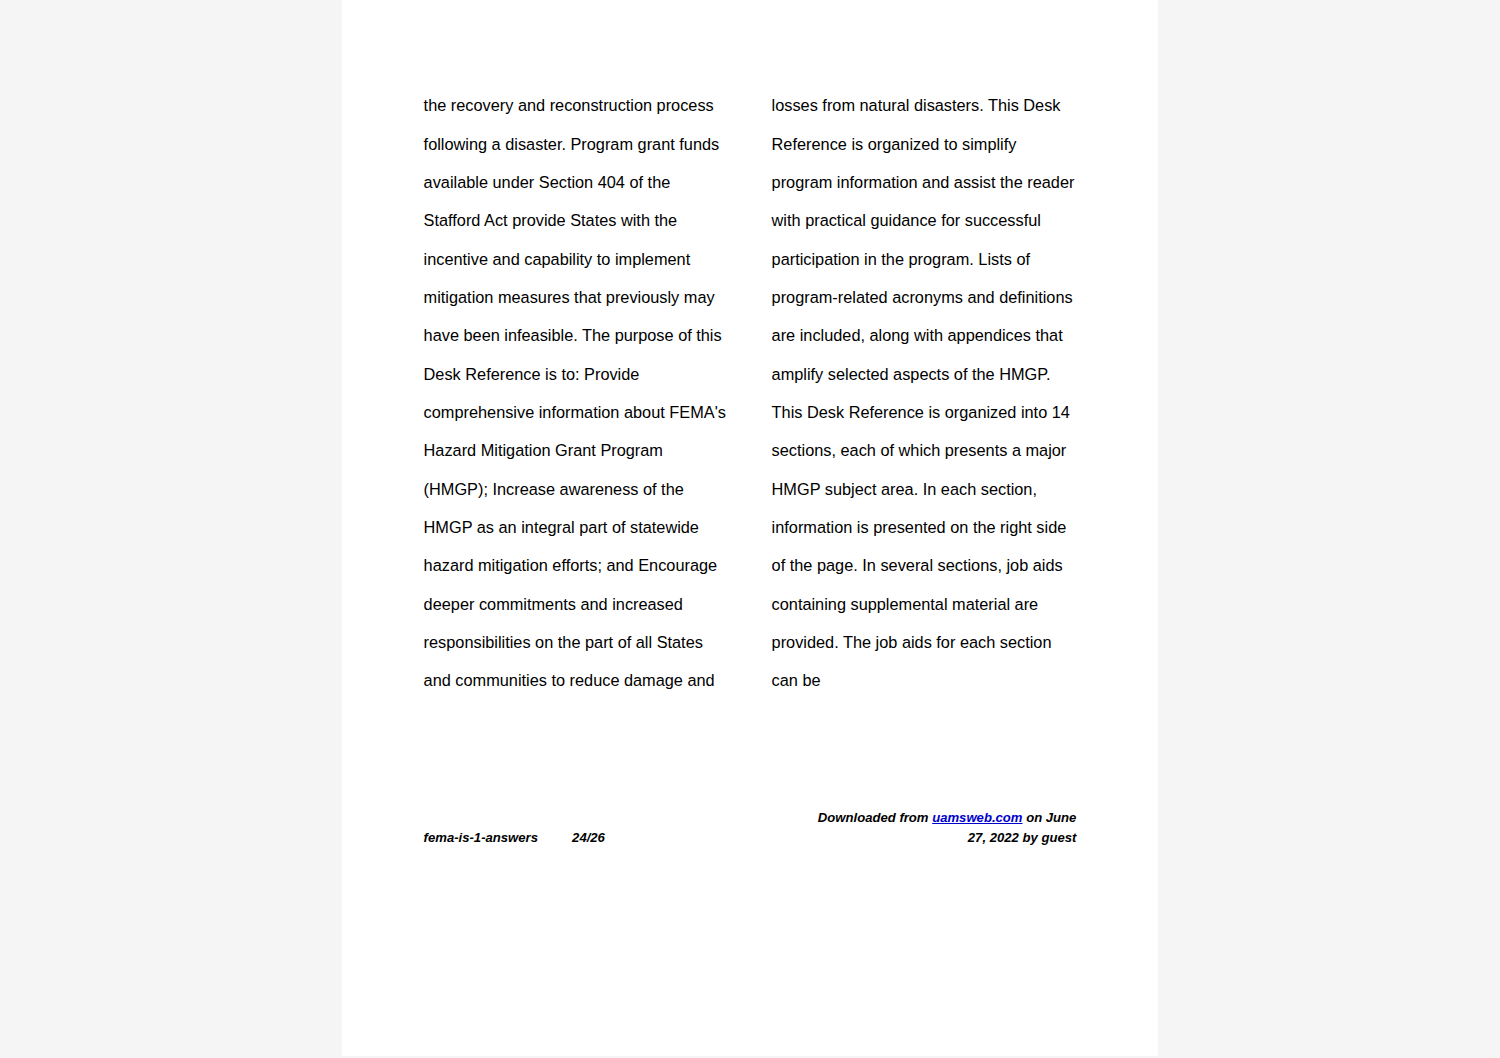the recovery and reconstruction process following a disaster. Program grant funds available under Section 404 of the Stafford Act provide States with the incentive and capability to implement mitigation measures that previously may have been infeasible. The purpose of this Desk Reference is to: Provide comprehensive information about FEMA's Hazard Mitigation Grant Program (HMGP); Increase awareness of the HMGP as an integral part of statewide hazard mitigation efforts; and Encourage deeper commitments and increased responsibilities on the part of all States and communities to reduce damage and losses from natural disasters. This Desk Reference is organized to simplify program information and assist the reader with practical guidance for successful participation in the program. Lists of program-related acronyms and definitions are included, along with appendices that amplify selected aspects of the HMGP. This Desk Reference is organized into 14 sections, each of which presents a major HMGP subject area. In each section, information is presented on the right side of the page. In several sections, job aids containing supplemental material are provided. The job aids for each section can be
fema-is-1-answers 24/26
Downloaded from uamsweb.com on June
27, 2022 by guest